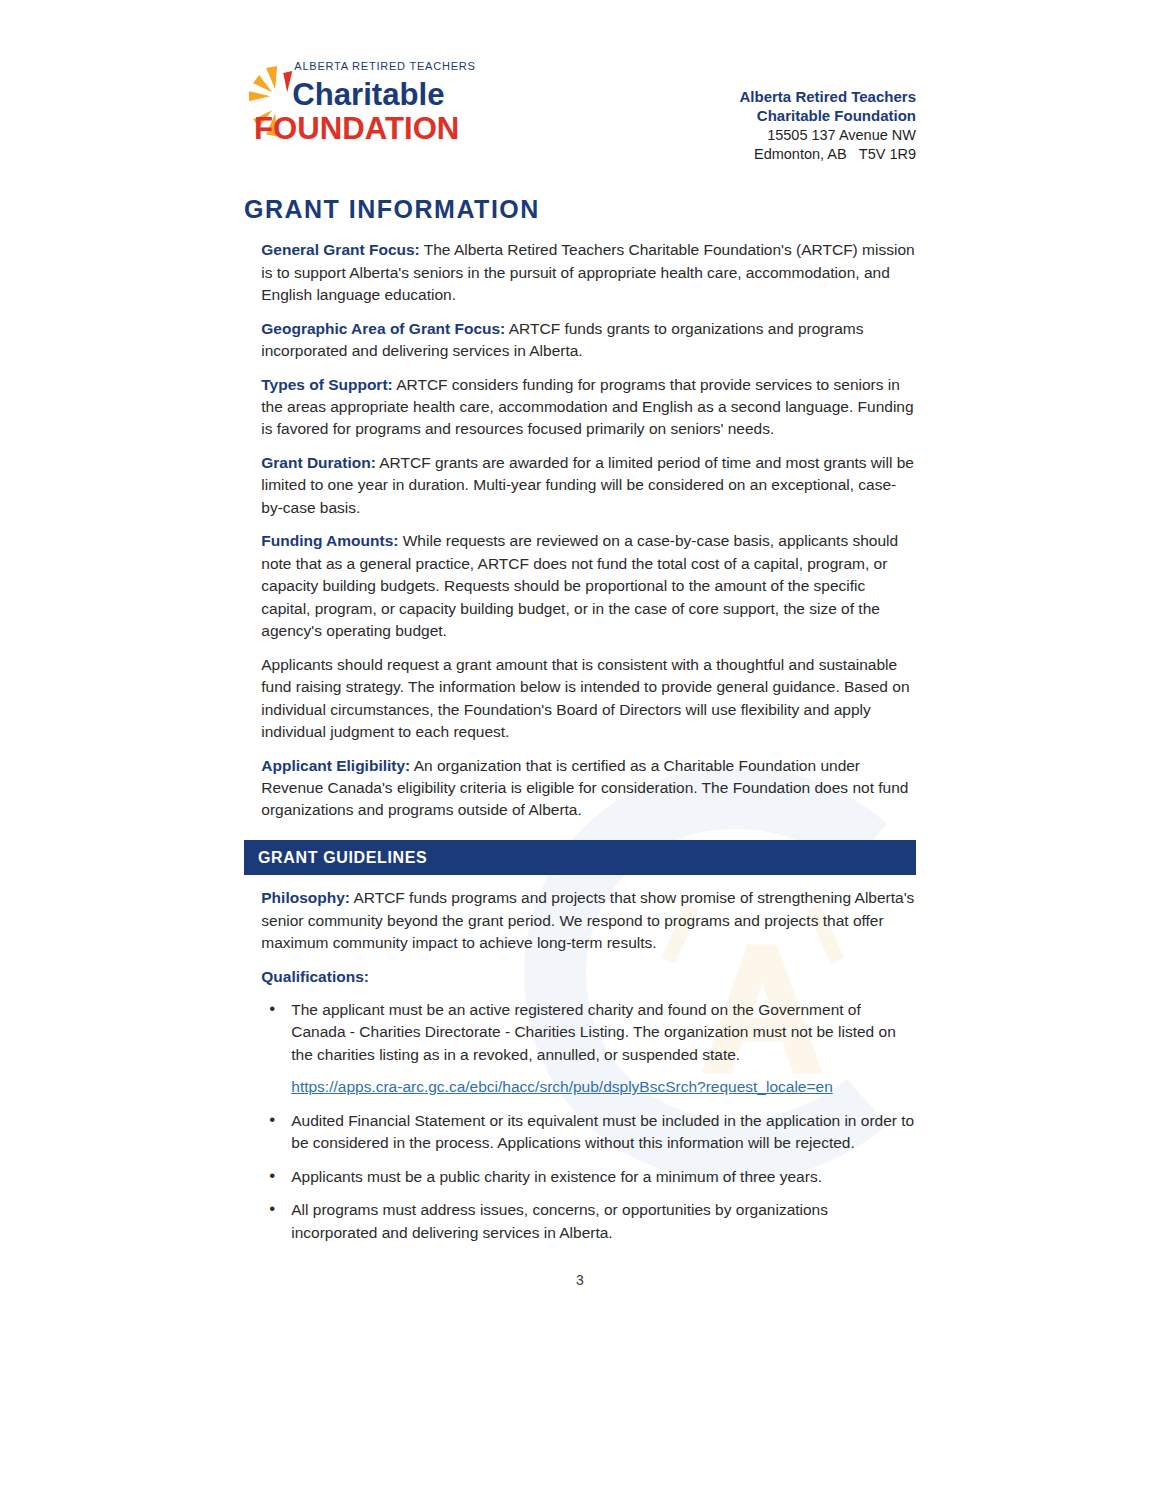ALBERTA RETIRED TEACHERS Charitable FOUNDATION
Alberta Retired Teachers
Charitable Foundation
15505 137 Avenue NW
Edmonton, AB T5V 1R9
GRANT INFORMATION
General Grant Focus: The Alberta Retired Teachers Charitable Foundation's (ARTCF) mission is to support Alberta's seniors in the pursuit of appropriate health care, accommodation, and English language education.
Geographic Area of Grant Focus: ARTCF funds grants to organizations and programs incorporated and delivering services in Alberta.
Types of Support: ARTCF considers funding for programs that provide services to seniors in the areas appropriate health care, accommodation and English as a second language. Funding is favored for programs and resources focused primarily on seniors' needs.
Grant Duration: ARTCF grants are awarded for a limited period of time and most grants will be limited to one year in duration. Multi-year funding will be considered on an exceptional, case-by-case basis.
Funding Amounts: While requests are reviewed on a case-by-case basis, applicants should note that as a general practice, ARTCF does not fund the total cost of a capital, program, or capacity building budgets. Requests should be proportional to the amount of the specific capital, program, or capacity building budget, or in the case of core support, the size of the agency's operating budget.
Applicants should request a grant amount that is consistent with a thoughtful and sustainable fund raising strategy. The information below is intended to provide general guidance. Based on individual circumstances, the Foundation's Board of Directors will use flexibility and apply individual judgment to each request.
Applicant Eligibility: An organization that is certified as a Charitable Foundation under Revenue Canada's eligibility criteria is eligible for consideration. The Foundation does not fund organizations and programs outside of Alberta.
GRANT GUIDELINES
Philosophy: ARTCF funds programs and projects that show promise of strengthening Alberta's senior community beyond the grant period. We respond to programs and projects that offer maximum community impact to achieve long-term results.
Qualifications:
The applicant must be an active registered charity and found on the Government of Canada - Charities Directorate - Charities Listing. The organization must not be listed on the charities listing as in a revoked, annulled, or suspended state. https://apps.cra-arc.gc.ca/ebci/hacc/srch/pub/dsplyBscSrch?request_locale=en
Audited Financial Statement or its equivalent must be included in the application in order to be considered in the process. Applications without this information will be rejected.
Applicants must be a public charity in existence for a minimum of three years.
All programs must address issues, concerns, or opportunities by organizations incorporated and delivering services in Alberta.
3